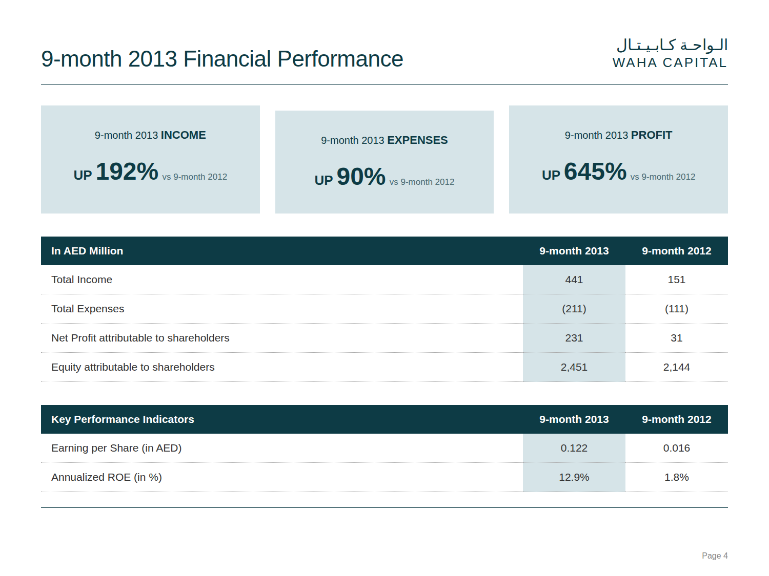9-month 2013 Financial Performance
الـواحـة كـابـيـتـال
WAHA CAPITAL
9-month 2013 INCOME
UP 192% vs 9-month 2012
9-month 2013 EXPENSES
UP 90% vs 9-month 2012
9-month 2013 PROFIT
UP 645% vs 9-month 2012
| In AED Million | 9-month 2013 | 9-month 2012 |
| --- | --- | --- |
| Total Income | 441 | 151 |
| Total Expenses | (211) | (111) |
| Net Profit attributable to shareholders | 231 | 31 |
| Equity attributable to shareholders | 2,451 | 2,144 |
| Key Performance Indicators | 9-month 2013 | 9-month 2012 |
| --- | --- | --- |
| Earning per Share (in AED) | 0.122 | 0.016 |
| Annualized ROE (in %) | 12.9% | 1.8% |
Page 4